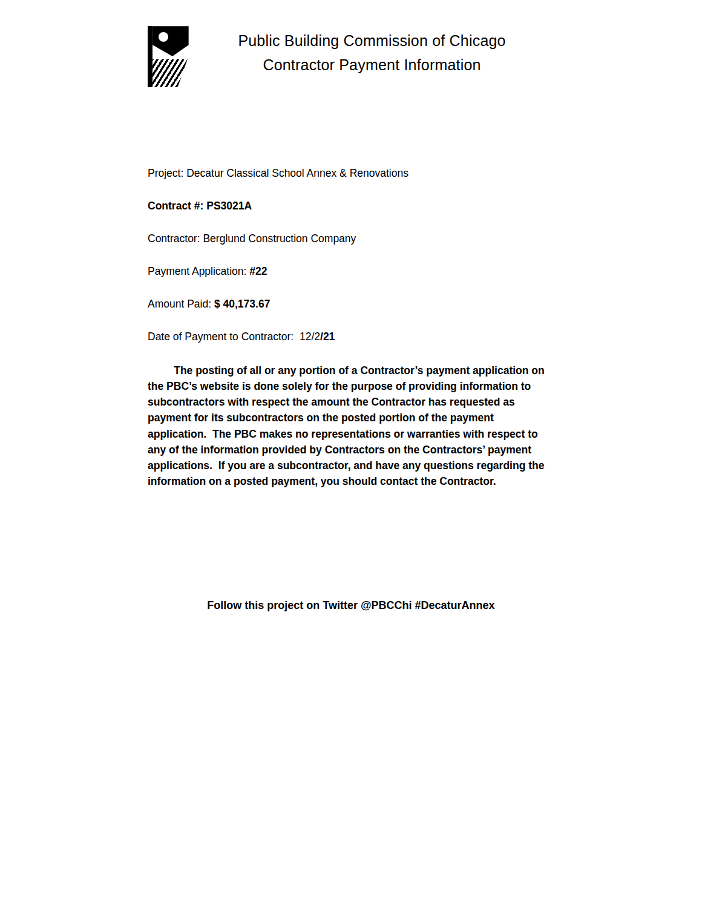Public Building Commission of Chicago
Contractor Payment Information
Project: Decatur Classical School Annex & Renovations
Contract #: PS3021A
Contractor: Berglund Construction Company
Payment Application: #22
Amount Paid: $ 40,173.67
Date of Payment to Contractor: 12/2/21
The posting of all or any portion of a Contractor’s payment application on the PBC’s website is done solely for the purpose of providing information to subcontractors with respect the amount the Contractor has requested as payment for its subcontractors on the posted portion of the payment application. The PBC makes no representations or warranties with respect to any of the information provided by Contractors on the Contractors’ payment applications. If you are a subcontractor, and have any questions regarding the information on a posted payment, you should contact the Contractor.
Follow this project on Twitter @PBCChi #DecaturAnnex